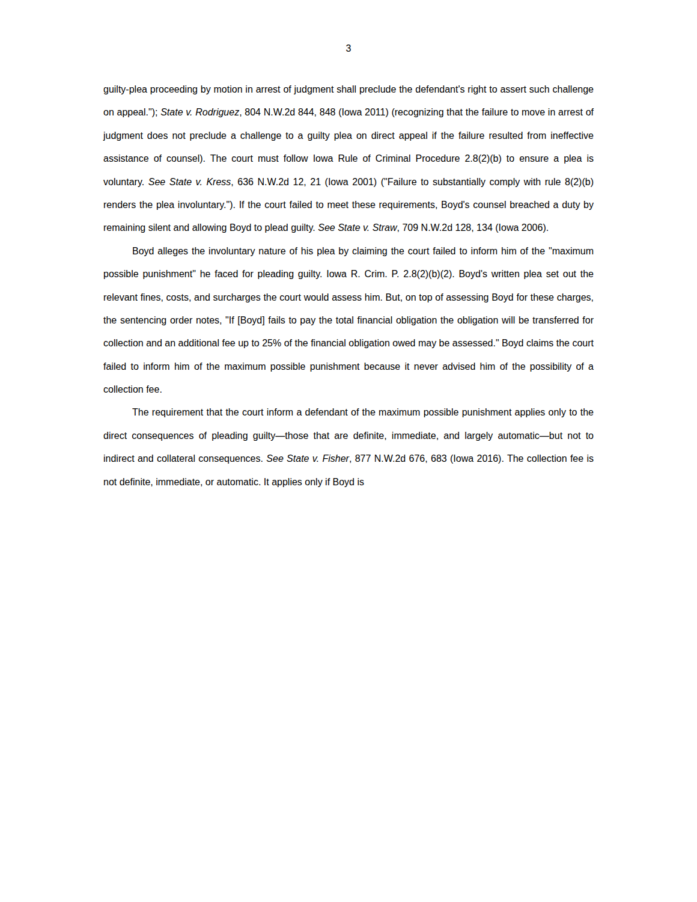3
guilty-plea proceeding by motion in arrest of judgment shall preclude the defendant's right to assert such challenge on appeal."); State v. Rodriguez, 804 N.W.2d 844, 848 (Iowa 2011) (recognizing that the failure to move in arrest of judgment does not preclude a challenge to a guilty plea on direct appeal if the failure resulted from ineffective assistance of counsel). The court must follow Iowa Rule of Criminal Procedure 2.8(2)(b) to ensure a plea is voluntary. See State v. Kress, 636 N.W.2d 12, 21 (Iowa 2001) ("Failure to substantially comply with rule 8(2)(b) renders the plea involuntary."). If the court failed to meet these requirements, Boyd's counsel breached a duty by remaining silent and allowing Boyd to plead guilty. See State v. Straw, 709 N.W.2d 128, 134 (Iowa 2006).
Boyd alleges the involuntary nature of his plea by claiming the court failed to inform him of the "maximum possible punishment" he faced for pleading guilty. Iowa R. Crim. P. 2.8(2)(b)(2). Boyd's written plea set out the relevant fines, costs, and surcharges the court would assess him. But, on top of assessing Boyd for these charges, the sentencing order notes, "If [Boyd] fails to pay the total financial obligation the obligation will be transferred for collection and an additional fee up to 25% of the financial obligation owed may be assessed." Boyd claims the court failed to inform him of the maximum possible punishment because it never advised him of the possibility of a collection fee.
The requirement that the court inform a defendant of the maximum possible punishment applies only to the direct consequences of pleading guilty—those that are definite, immediate, and largely automatic—but not to indirect and collateral consequences. See State v. Fisher, 877 N.W.2d 676, 683 (Iowa 2016). The collection fee is not definite, immediate, or automatic. It applies only if Boyd is